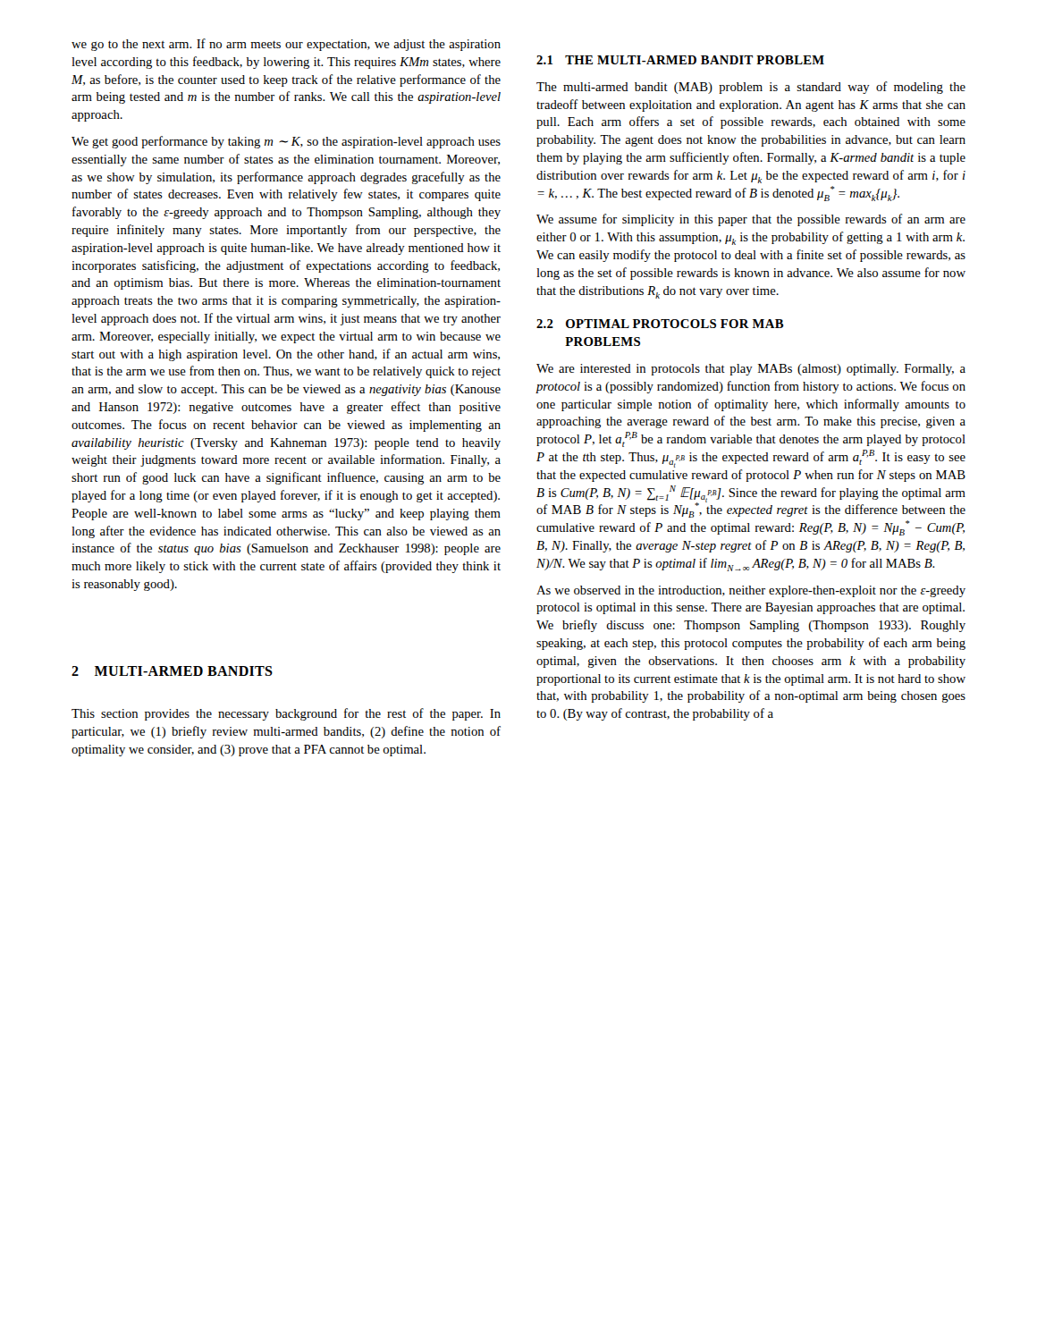we go to the next arm. If no arm meets our expectation, we adjust the aspiration level according to this feedback, by lowering it. This requires KMm states, where M, as before, is the counter used to keep track of the relative performance of the arm being tested and m is the number of ranks. We call this the aspiration-level approach.
We get good performance by taking m ∼ K, so the aspiration-level approach uses essentially the same number of states as the elimination tournament. Moreover, as we show by simulation, its performance approach degrades gracefully as the number of states decreases. Even with relatively few states, it compares quite favorably to the ε-greedy approach and to Thompson Sampling, although they require infinitely many states. More importantly from our perspective, the aspiration-level approach is quite human-like. We have already mentioned how it incorporates satisficing, the adjustment of expectations according to feedback, and an optimism bias. But there is more. Whereas the elimination-tournament approach treats the two arms that it is comparing symmetrically, the aspiration-level approach does not. If the virtual arm wins, it just means that we try another arm. Moreover, especially initially, we expect the virtual arm to win because we start out with a high aspiration level. On the other hand, if an actual arm wins, that is the arm we use from then on. Thus, we want to be relatively quick to reject an arm, and slow to accept. This can be be viewed as a negativity bias (Kanouse and Hanson 1972): negative outcomes have a greater effect than positive outcomes. The focus on recent behavior can be viewed as implementing an availability heuristic (Tversky and Kahneman 1973): people tend to heavily weight their judgments toward more recent or available information. Finally, a short run of good luck can have a significant influence, causing an arm to be played for a long time (or even played forever, if it is enough to get it accepted). People are well-known to label some arms as “lucky” and keep playing them long after the evidence has indicated otherwise. This can also be viewed as an instance of the status quo bias (Samuelson and Zeckhauser 1998): people are much more likely to stick with the current state of affairs (provided they think it is reasonably good).
2 MULTI-ARMED BANDITS
This section provides the necessary background for the rest of the paper. In particular, we (1) briefly review multi-armed bandits, (2) define the notion of optimality we consider, and (3) prove that a PFA cannot be optimal.
2.1 THE MULTI-ARMED BANDIT PROBLEM
The multi-armed bandit (MAB) problem is a standard way of modeling the tradeoff between exploitation and exploration. An agent has K arms that she can pull. Each arm offers a set of possible rewards, each obtained with some probability. The agent does not know the probabilities in advance, but can learn them by playing the arm sufficiently often. Formally, a K-armed bandit is a tuple distribution over rewards for arm k. Let μk be the expected reward of arm i, for i = k, … , K. The best expected reward of B is denoted μB* = maxk{μk}.
We assume for simplicity in this paper that the possible rewards of an arm are either 0 or 1. With this assumption, μk is the probability of getting a 1 with arm k. We can easily modify the protocol to deal with a finite set of possible rewards, as long as the set of possible rewards is known in advance. We also assume for now that the distributions Rk do not vary over time.
2.2 OPTIMAL PROTOCOLS FOR MAB
PROBLEMS
We are interested in protocols that play MABs (almost) optimally. Formally, a protocol is a (possibly randomized) function from history to actions. We focus on one particular simple notion of optimality here, which informally amounts to approaching the average reward of the best arm. To make this precise, given a protocol P, let atP,B be a random variable that denotes the arm played by protocol P at the tth step. Thus, μatP,B is the expected reward of arm atP,B. It is easy to see that the expected cumulative reward of protocol P when run for N steps on MAB B is Cum(P, B, N) = ∑t=1N 𝔼[μatP,B]. Since the reward for playing the optimal arm of MAB B for N steps is NμB*, the expected regret is the difference between the cumulative reward of P and the optimal reward: Reg(P, B, N) = NμB* − Cum(P, B, N). Finally, the average N-step regret of P on B is AReg(P, B, N) = Reg(P, B, N)/N. We say that P is optimal if limN→∞ AReg(P, B, N) = 0 for all MABs B.
As we observed in the introduction, neither explore-then-exploit nor the ε-greedy protocol is optimal in this sense. There are Bayesian approaches that are optimal. We briefly discuss one: Thompson Sampling (Thompson 1933). Roughly speaking, at each step, this protocol computes the probability of each arm being optimal, given the observations. It then chooses arm k with a probability proportional to its current estimate that k is the optimal arm. It is not hard to show that, with probability 1, the probability of a non-optimal arm being chosen goes to 0. (By way of contrast, the probability of a